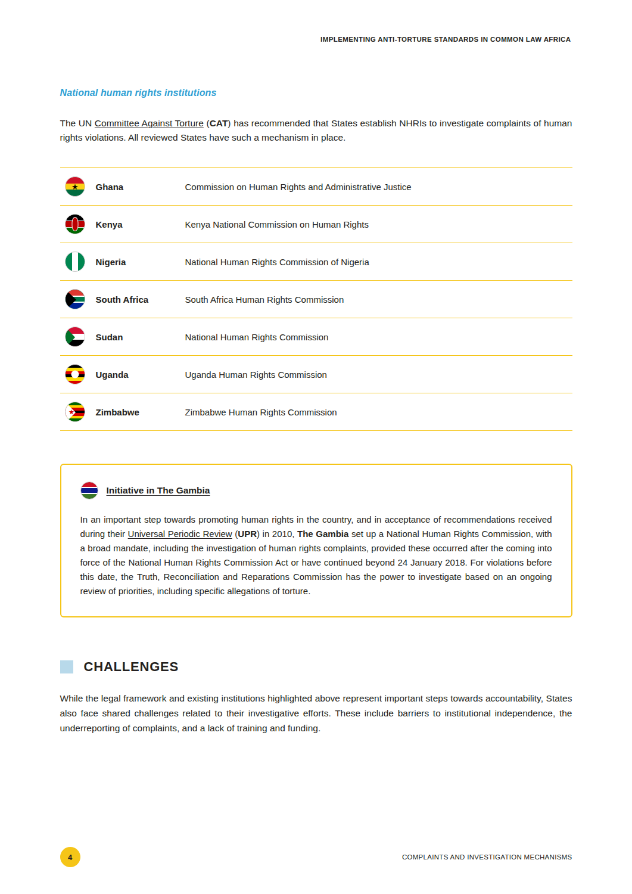IMPLEMENTING ANTI-TORTURE STANDARDS IN COMMON LAW AFRICA
National human rights institutions
The UN Committee Against Torture (CAT) has recommended that States establish NHRIs to investigate complaints of human rights violations. All reviewed States have such a mechanism in place.
| | Ghana | Commission on Human Rights and Administrative Justice |
| | Kenya | Kenya National Commission on Human Rights |
| | Nigeria | National Human Rights Commission of Nigeria |
| | South Africa | South Africa Human Rights Commission |
| | Sudan | National Human Rights Commission |
| | Uganda | Uganda Human Rights Commission |
| ★ | Zimbabwe | Zimbabwe Human Rights Commission |
Initiative in The Gambia
In an important step towards promoting human rights in the country, and in acceptance of recommendations received during their Universal Periodic Review (UPR) in 2010, The Gambia set up a National Human Rights Commission, with a broad mandate, including the investigation of human rights complaints, provided these occurred after the coming into force of the National Human Rights Commission Act or have continued beyond 24 January 2018. For violations before this date, the Truth, Reconciliation and Reparations Commission has the power to investigate based on an ongoing review of priorities, including specific allegations of torture.
CHALLENGES
While the legal framework and existing institutions highlighted above represent important steps towards accountability, States also face shared challenges related to their investigative efforts. These include barriers to institutional independence, the underreporting of complaints, and a lack of training and funding.
4
COMPLAINTS AND INVESTIGATION MECHANISMS